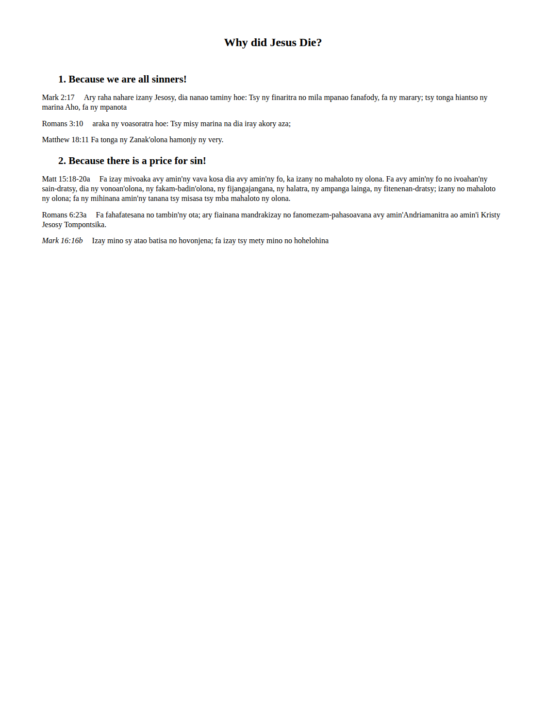Why did Jesus Die?
1. Because we are all sinners!
Mark 2:17 Ary raha nahare izany Jesosy, dia nanao taminy hoe: Tsy ny finaritra no mila mpanao fanafody, fa ny marary; tsy tonga hiantso ny marina Aho, fa ny mpanota
Romans 3:10 araka ny voasoratra hoe: Tsy misy marina na dia iray akory aza;
Matthew 18:11 Fa tonga ny Zanak'olona hamonjy ny very.
2. Because there is a price for sin!
Matt 15:18-20a Fa izay mivoaka avy amin'ny vava kosa dia avy amin'ny fo, ka izany no mahaloto ny olona. Fa avy amin'ny fo no ivoahan'ny sain-dratsy, dia ny vonoan'olona, ny fakam-badin'olona, ny fijangajangana, ny halatra, ny ampanga lainga, ny fitenenan-dratsy; izany no mahaloto ny olona; fa ny mihinana amin'ny tanana tsy misasa tsy mba mahaloto ny olona.
Romans 6:23a Fa fahafatesana no tambin'ny ota; ary fiainana mandrakizay no fanomezam-pahasoavana avy amin'Andriamanitra ao amin'i Kristy Jesosy Tompontsika.
Mark 16:16b Izay mino sy atao batisa no hovonjena; fa izay tsy mety mino no hohelohina